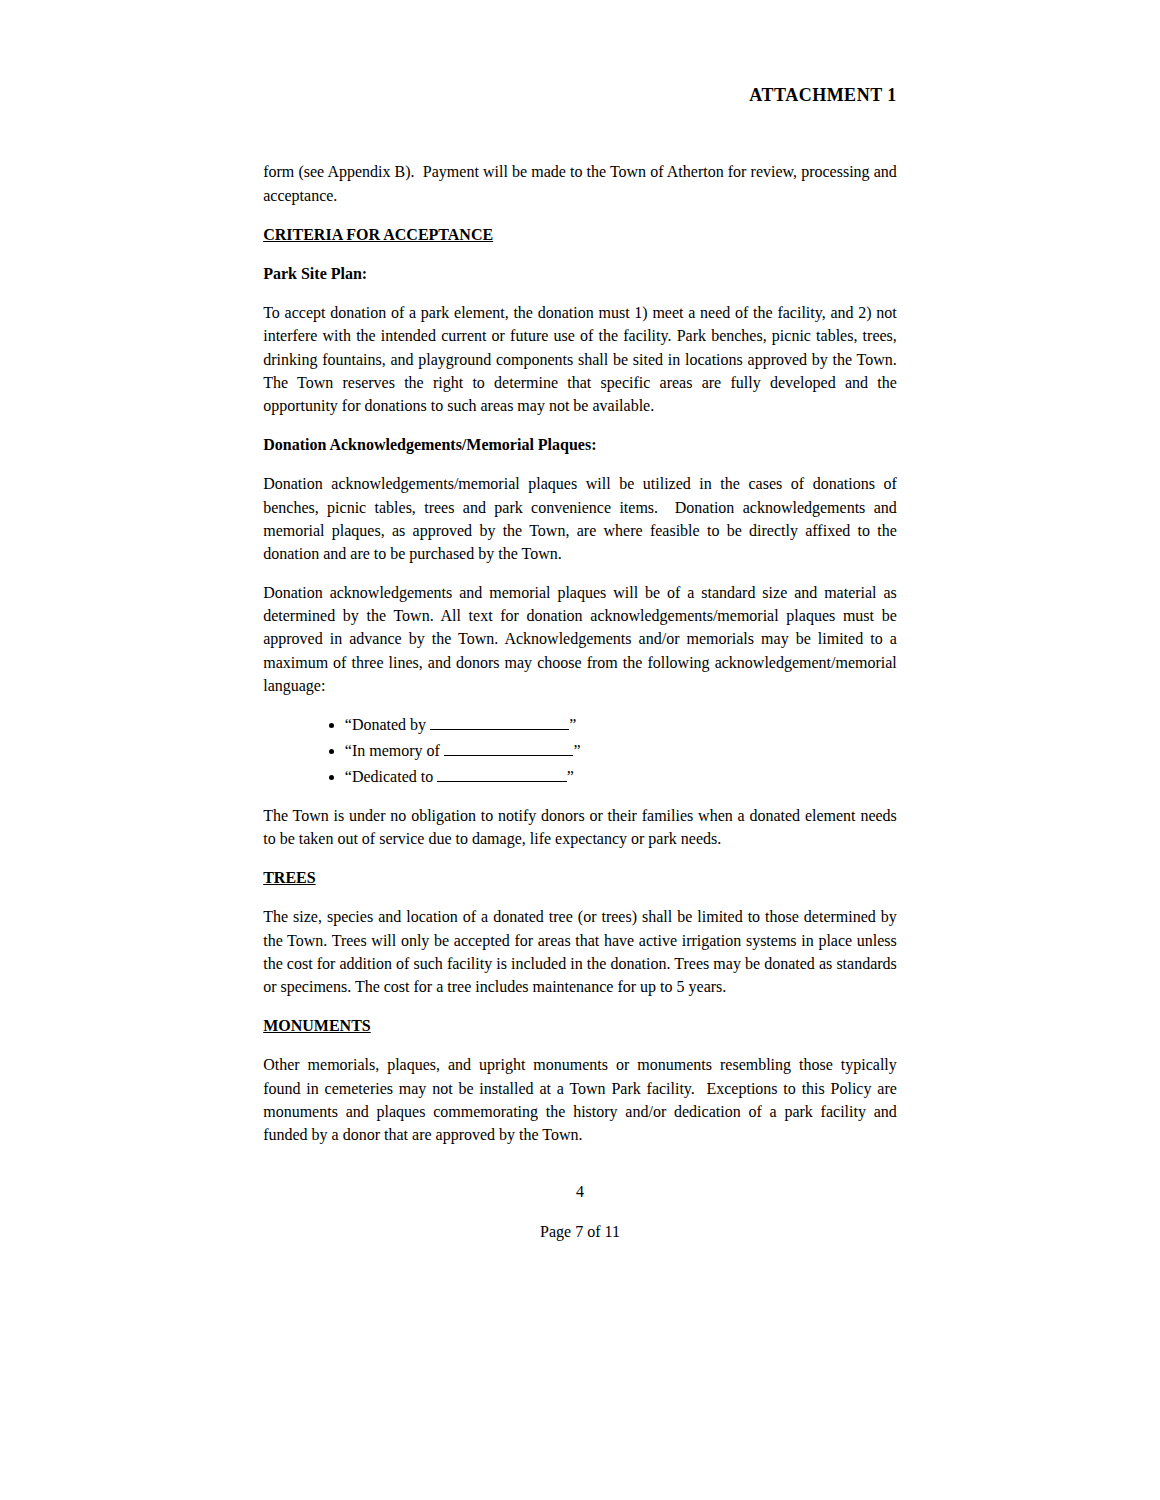ATTACHMENT 1
form (see Appendix B). Payment will be made to the Town of Atherton for review, processing and acceptance.
CRITERIA FOR ACCEPTANCE
Park Site Plan:
To accept donation of a park element, the donation must 1) meet a need of the facility, and 2) not interfere with the intended current or future use of the facility. Park benches, picnic tables, trees, drinking fountains, and playground components shall be sited in locations approved by the Town. The Town reserves the right to determine that specific areas are fully developed and the opportunity for donations to such areas may not be available.
Donation Acknowledgements/Memorial Plaques:
Donation acknowledgements/memorial plaques will be utilized in the cases of donations of benches, picnic tables, trees and park convenience items. Donation acknowledgements and memorial plaques, as approved by the Town, are where feasible to be directly affixed to the donation and are to be purchased by the Town.
Donation acknowledgements and memorial plaques will be of a standard size and material as determined by the Town. All text for donation acknowledgements/memorial plaques must be approved in advance by the Town. Acknowledgements and/or memorials may be limited to a maximum of three lines, and donors may choose from the following acknowledgement/memorial language:
“Donated by ”
“In memory of ”
“Dedicated to ”
The Town is under no obligation to notify donors or their families when a donated element needs to be taken out of service due to damage, life expectancy or park needs.
TREES
The size, species and location of a donated tree (or trees) shall be limited to those determined by the Town. Trees will only be accepted for areas that have active irrigation systems in place unless the cost for addition of such facility is included in the donation. Trees may be donated as standards or specimens. The cost for a tree includes maintenance for up to 5 years.
MONUMENTS
Other memorials, plaques, and upright monuments or monuments resembling those typically found in cemeteries may not be installed at a Town Park facility. Exceptions to this Policy are monuments and plaques commemorating the history and/or dedication of a park facility and funded by a donor that are approved by the Town.
4
Page 7 of 11